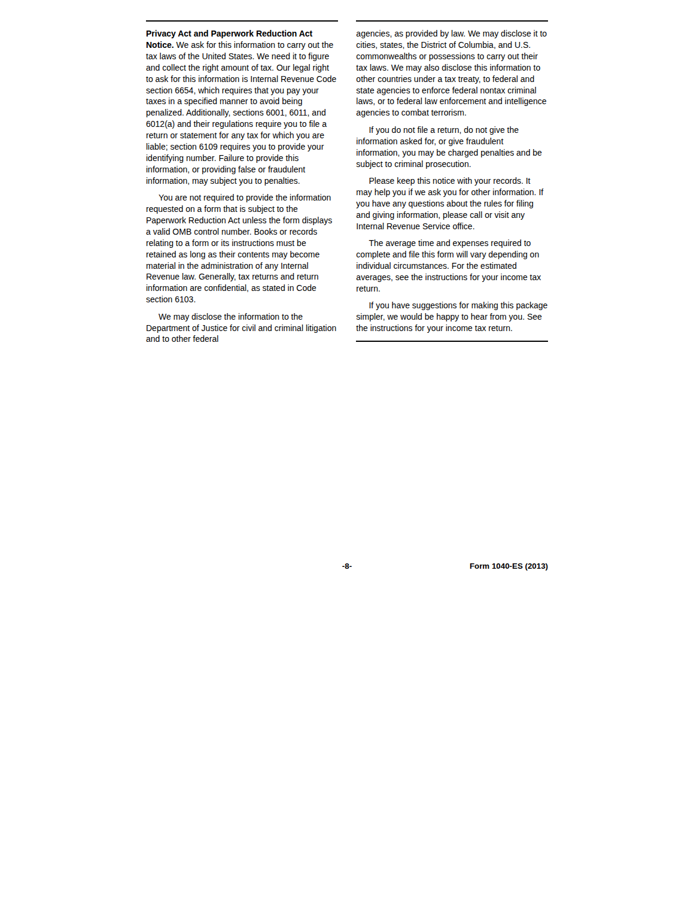Privacy Act and Paperwork Reduction Act Notice. We ask for this information to carry out the tax laws of the United States. We need it to figure and collect the right amount of tax. Our legal right to ask for this information is Internal Revenue Code section 6654, which requires that you pay your taxes in a specified manner to avoid being penalized. Additionally, sections 6001, 6011, and 6012(a) and their regulations require you to file a return or statement for any tax for which you are liable; section 6109 requires you to provide your identifying number. Failure to provide this information, or providing false or fraudulent information, may subject you to penalties.
You are not required to provide the information requested on a form that is subject to the Paperwork Reduction Act unless the form displays a valid OMB control number. Books or records relating to a form or its instructions must be retained as long as their contents may become material in the administration of any Internal Revenue law. Generally, tax returns and return information are confidential, as stated in Code section 6103.
We may disclose the information to the Department of Justice for civil and criminal litigation and to other federal
agencies, as provided by law. We may disclose it to cities, states, the District of Columbia, and U.S. commonwealths or possessions to carry out their tax laws. We may also disclose this information to other countries under a tax treaty, to federal and state agencies to enforce federal nontax criminal laws, or to federal law enforcement and intelligence agencies to combat terrorism.
If you do not file a return, do not give the information asked for, or give fraudulent information, you may be charged penalties and be subject to criminal prosecution.
Please keep this notice with your records. It may help you if we ask you for other information. If you have any questions about the rules for filing and giving information, please call or visit any Internal Revenue Service office.
The average time and expenses required to complete and file this form will vary depending on individual circumstances. For the estimated averages, see the instructions for your income tax return.
If you have suggestions for making this package simpler, we would be happy to hear from you. See the instructions for your income tax return.
-8- Form 1040-ES (2013)